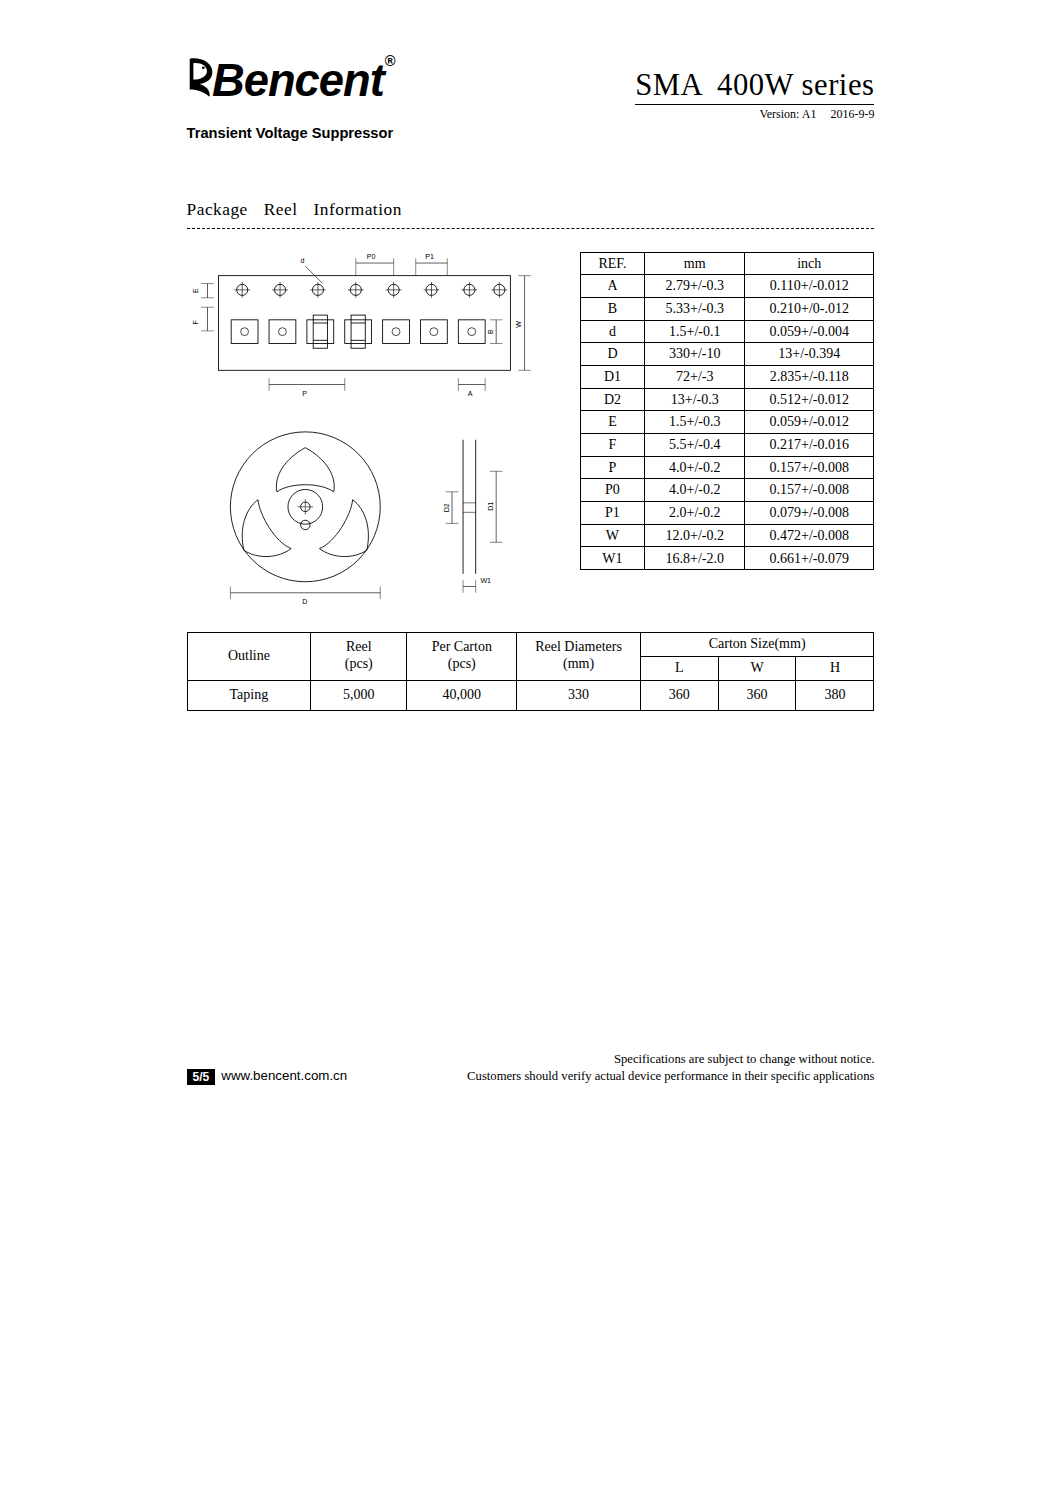Bencent®
SMA400W series
Version: A12016-9-9
Transient Voltage Suppressor
Package Reel Information
d P0 P1 E F P A B W
D D1 D2 W1
| REF. | mm | inch |
| --- | --- | --- |
| A | 2.79+/-0.3 | 0.110+/-0.012 |
| B | 5.33+/-0.3 | 0.210+/0-.012 |
| d | 1.5+/-0.1 | 0.059+/-0.004 |
| D | 330+/-10 | 13+/-0.394 |
| D1 | 72+/-3 | 2.835+/-0.118 |
| D2 | 13+/-0.3 | 0.512+/-0.012 |
| E | 1.5+/-0.3 | 0.059+/-0.012 |
| F | 5.5+/-0.4 | 0.217+/-0.016 |
| P | 4.0+/-0.2 | 0.157+/-0.008 |
| P0 | 4.0+/-0.2 | 0.157+/-0.008 |
| P1 | 2.0+/-0.2 | 0.079+/-0.008 |
| W | 12.0+/-0.2 | 0.472+/-0.008 |
| W1 | 16.8+/-2.0 | 0.661+/-0.079 |
| Outline | Reel (pcs) | Per Carton (pcs) | Reel Diameters (mm) | Carton Size(mm) |
| --- | --- | --- | --- | --- |
| L | W | H |
| Taping | 5,000 | 40,000 | 330 | 360 | 360 | 380 |
5/5www.bencent.com.cn
Specifications are subject to change without notice.
Customers should verify actual device performance in their specific applications